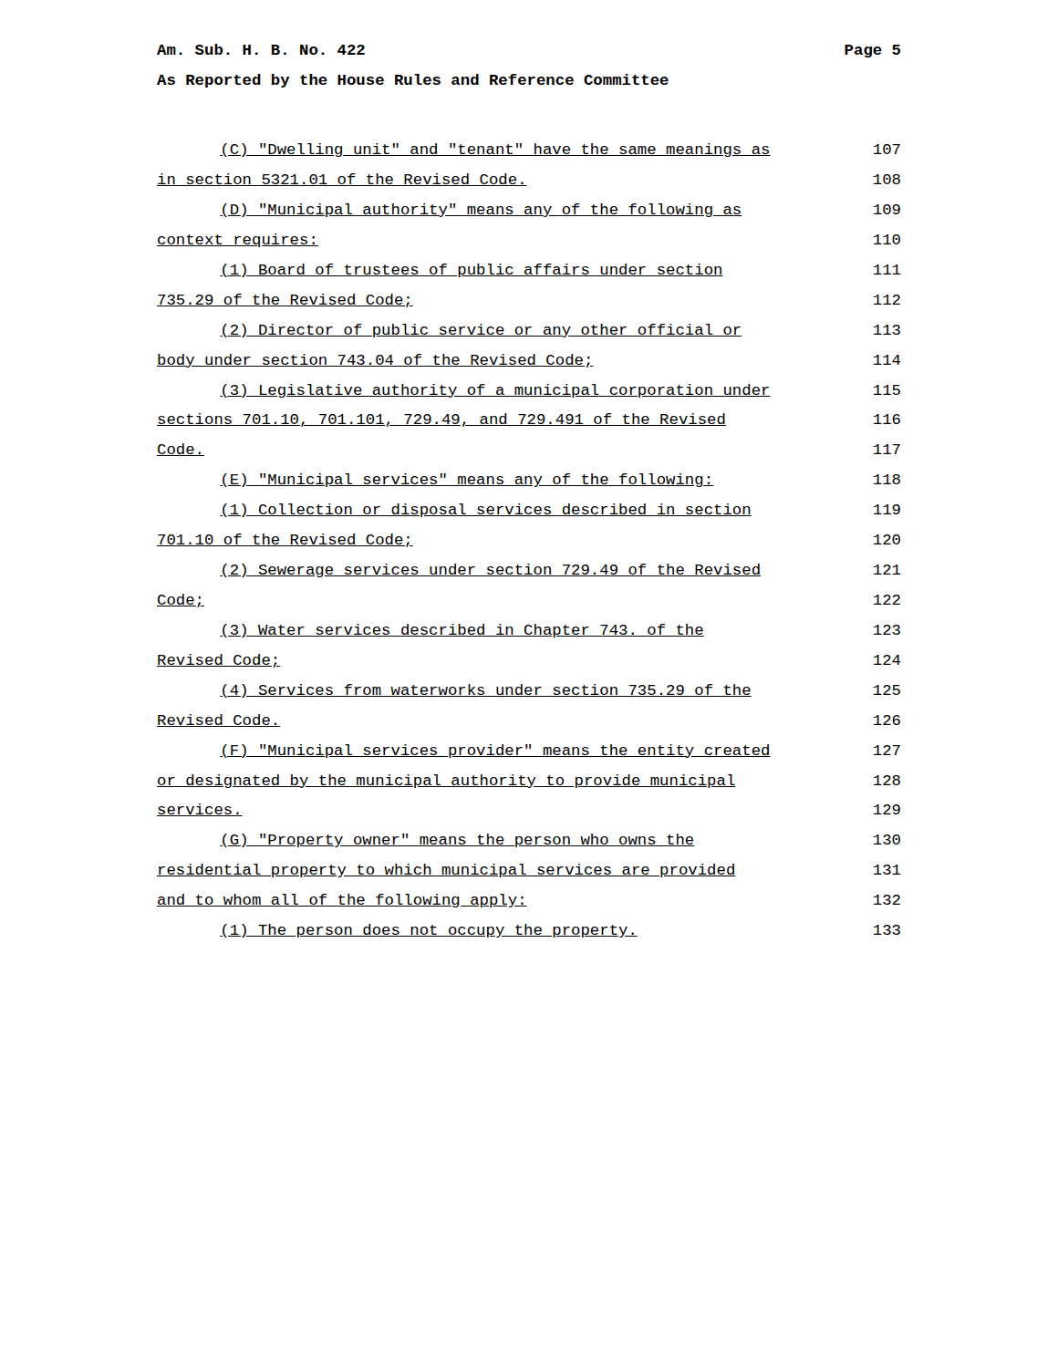Am. Sub. H. B. No. 422
Page 5
As Reported by the House Rules and Reference Committee
(C) "Dwelling unit" and "tenant" have the same meanings as 107
in section 5321.01 of the Revised Code. 108
(D) "Municipal authority" means any of the following as 109
context requires: 110
(1) Board of trustees of public affairs under section 111
735.29 of the Revised Code; 112
(2) Director of public service or any other official or 113
body under section 743.04 of the Revised Code; 114
(3) Legislative authority of a municipal corporation under 115
sections 701.10, 701.101, 729.49, and 729.491 of the Revised 116
Code. 117
(E) "Municipal services" means any of the following: 118
(1) Collection or disposal services described in section 119
701.10 of the Revised Code; 120
(2) Sewerage services under section 729.49 of the Revised 121
Code; 122
(3) Water services described in Chapter 743. of the 123
Revised Code; 124
(4) Services from waterworks under section 735.29 of the 125
Revised Code. 126
(F) "Municipal services provider" means the entity created 127
or designated by the municipal authority to provide municipal 128
services. 129
(G) "Property owner" means the person who owns the 130
residential property to which municipal services are provided 131
and to whom all of the following apply: 132
(1) The person does not occupy the property. 133